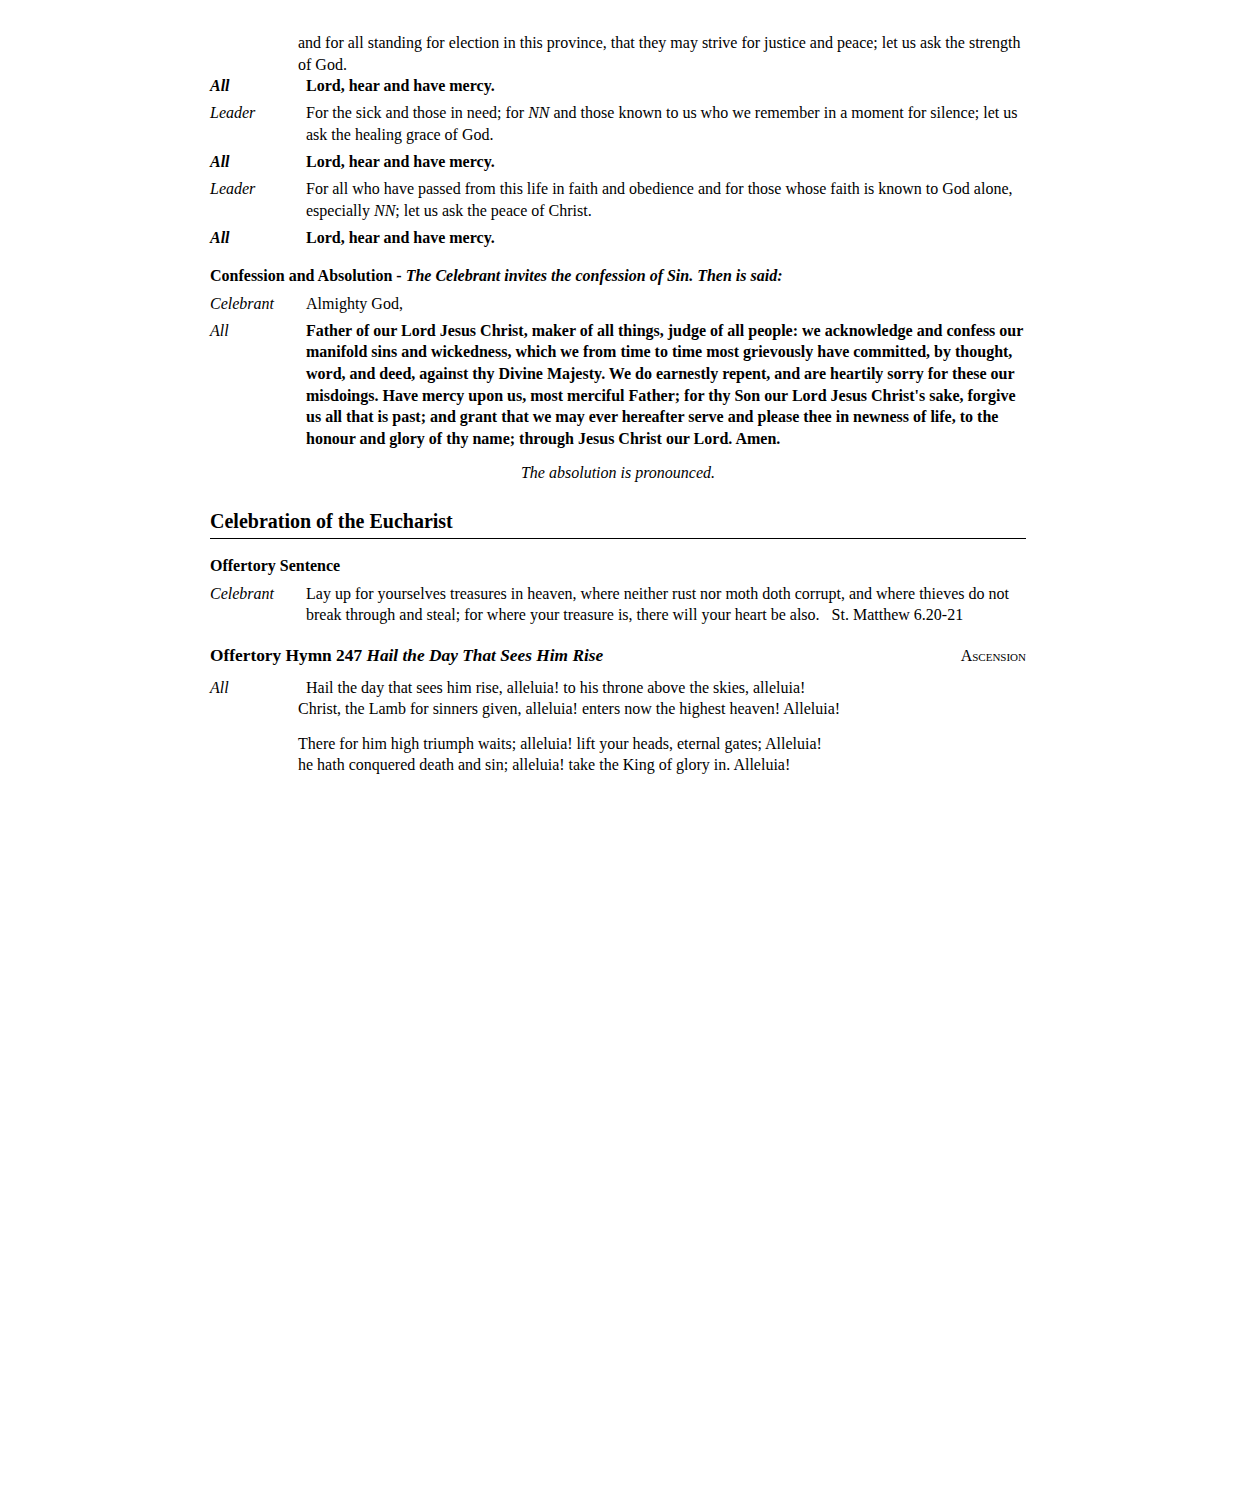and for all standing for election in this province, that they may strive for justice and peace; let us ask the strength of God.
All
Lord, hear and have mercy.
Leader
For the sick and those in need; for NN and those known to us who we remember in a moment for silence; let us ask the healing grace of God.
All
Lord, hear and have mercy.
Leader
For all who have passed from this life in faith and obedience and for those whose faith is known to God alone, especially NN; let us ask the peace of Christ.
All
Lord, hear and have mercy.
Confession and Absolution - The Celebrant invites the confession of Sin. Then is said:
Celebrant
Almighty God,
All
Father of our Lord Jesus Christ, maker of all things, judge of all people: we acknowledge and confess our manifold sins and wickedness, which we from time to time most grievously have committed, by thought, word, and deed, against thy Divine Majesty. We do earnestly repent, and are heartily sorry for these our misdoings. Have mercy upon us, most merciful Father; for thy Son our Lord Jesus Christ's sake, forgive us all that is past; and grant that we may ever hereafter serve and please thee in newness of life, to the honour and glory of thy name; through Jesus Christ our Lord. Amen.
The absolution is pronounced.
Celebration of the Eucharist
Offertory Sentence
Celebrant
Lay up for yourselves treasures in heaven, where neither rust nor moth doth corrupt, and where thieves do not break through and steal; for where your treasure is, there will your heart be also. St. Matthew 6.20-21
Offertory Hymn 247 Hail the Day That Sees Him Rise
Ascension
All
Hail the day that sees him rise, alleluia! to his throne above the skies, alleluia!
Christ, the Lamb for sinners given, alleluia! enters now the highest heaven! Alleluia!
There for him high triumph waits; alleluia! lift your heads, eternal gates; Alleluia!
he hath conquered death and sin; alleluia! take the King of glory in. Alleluia!